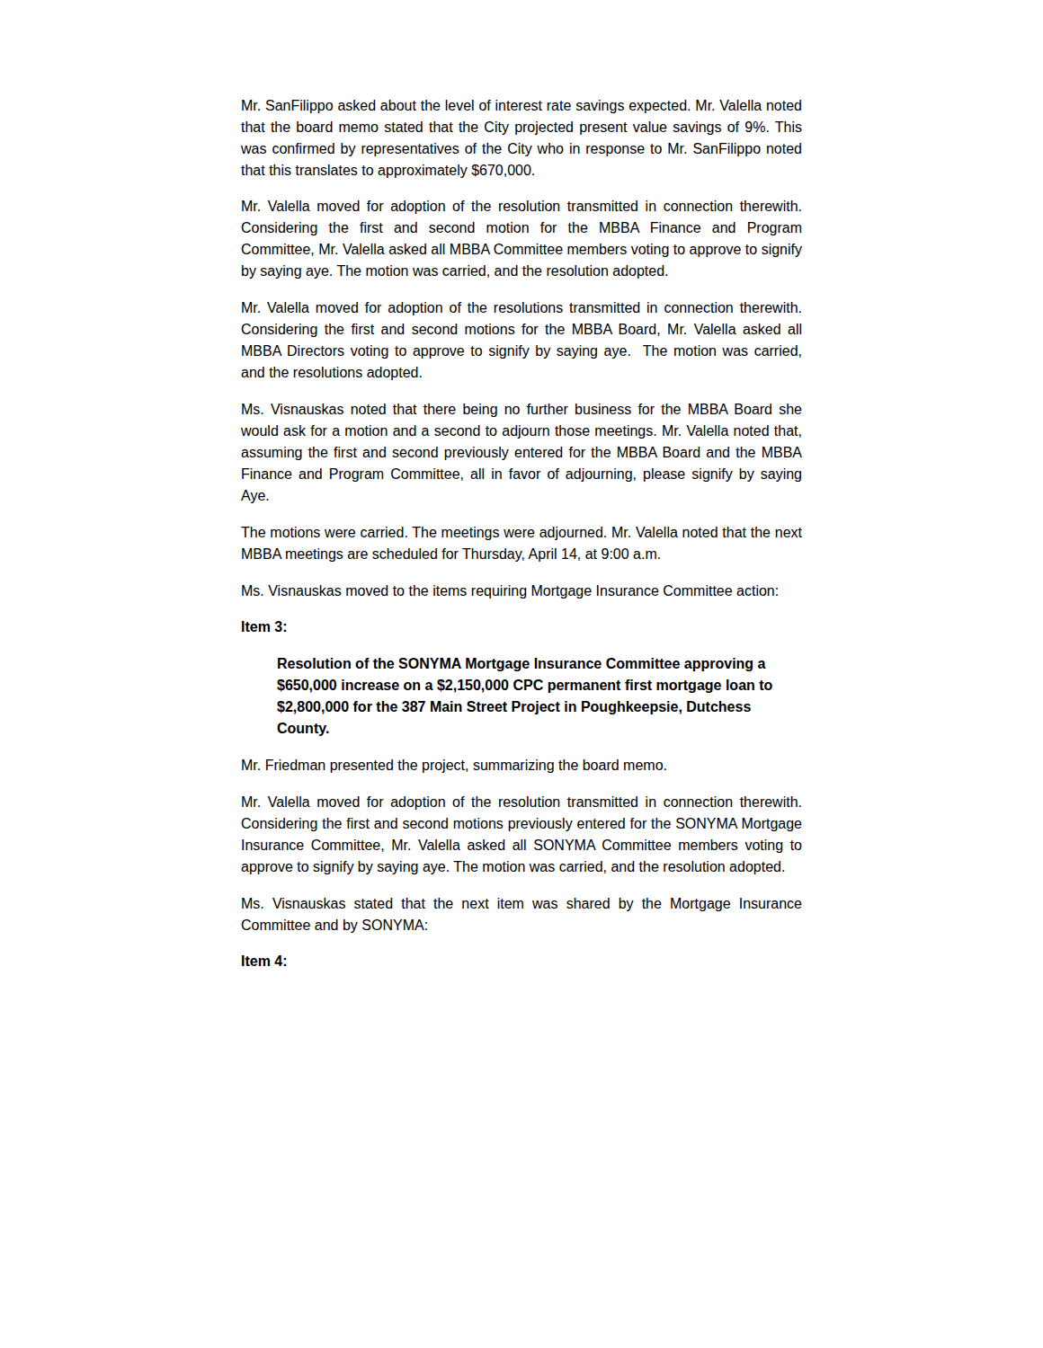Mr. SanFilippo asked about the level of interest rate savings expected. Mr. Valella noted that the board memo stated that the City projected present value savings of 9%. This was confirmed by representatives of the City who in response to Mr. SanFilippo noted that this translates to approximately $670,000.
Mr. Valella moved for adoption of the resolution transmitted in connection therewith. Considering the first and second motion for the MBBA Finance and Program Committee, Mr. Valella asked all MBBA Committee members voting to approve to signify by saying aye. The motion was carried, and the resolution adopted.
Mr. Valella moved for adoption of the resolutions transmitted in connection therewith. Considering the first and second motions for the MBBA Board, Mr. Valella asked all MBBA Directors voting to approve to signify by saying aye. The motion was carried, and the resolutions adopted.
Ms. Visnauskas noted that there being no further business for the MBBA Board she would ask for a motion and a second to adjourn those meetings. Mr. Valella noted that, assuming the first and second previously entered for the MBBA Board and the MBBA Finance and Program Committee, all in favor of adjourning, please signify by saying Aye.
The motions were carried. The meetings were adjourned. Mr. Valella noted that the next MBBA meetings are scheduled for Thursday, April 14, at 9:00 a.m.
Ms. Visnauskas moved to the items requiring Mortgage Insurance Committee action:
Item 3:
Resolution of the SONYMA Mortgage Insurance Committee approving a $650,000 increase on a $2,150,000 CPC permanent first mortgage loan to $2,800,000 for the 387 Main Street Project in Poughkeepsie, Dutchess County.
Mr. Friedman presented the project, summarizing the board memo.
Mr. Valella moved for adoption of the resolution transmitted in connection therewith. Considering the first and second motions previously entered for the SONYMA Mortgage Insurance Committee, Mr. Valella asked all SONYMA Committee members voting to approve to signify by saying aye. The motion was carried, and the resolution adopted.
Ms. Visnauskas stated that the next item was shared by the Mortgage Insurance Committee and by SONYMA:
Item 4: